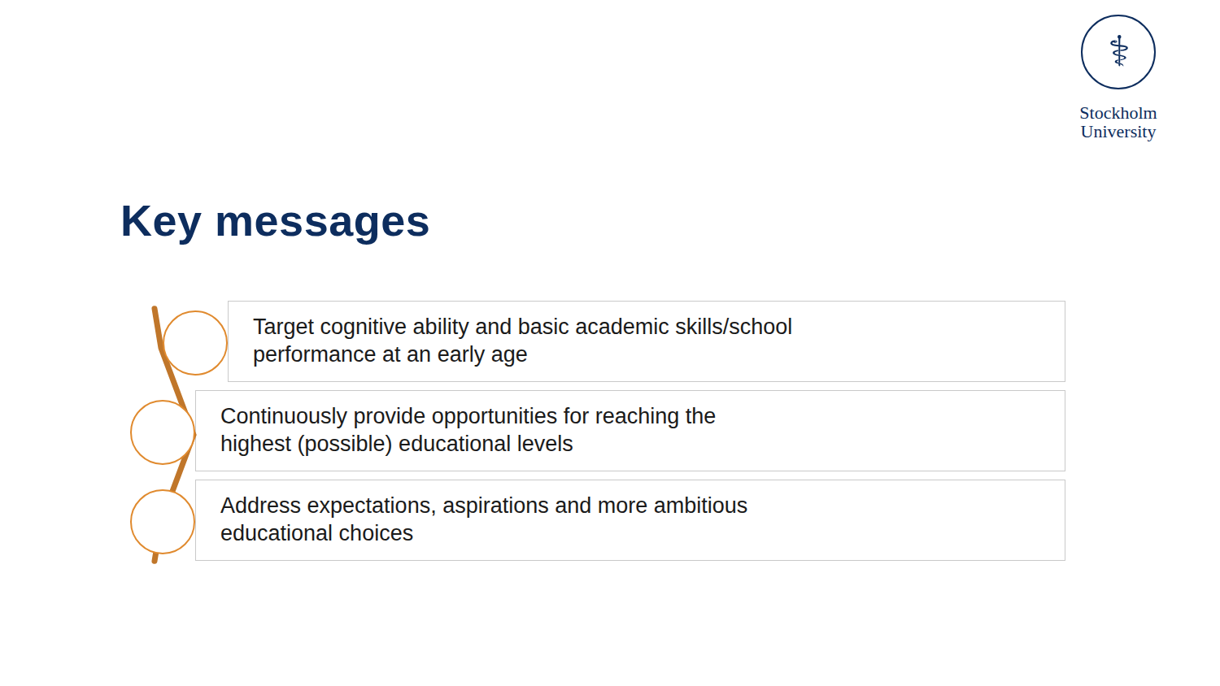Stockholm
University
Key messages
Target cognitive ability and basic academic skills/school
performance at an early age
Continuously provide opportunities for reaching the
highest (possible) educational levels
Address expectations, aspirations and more ambitious
educational choices